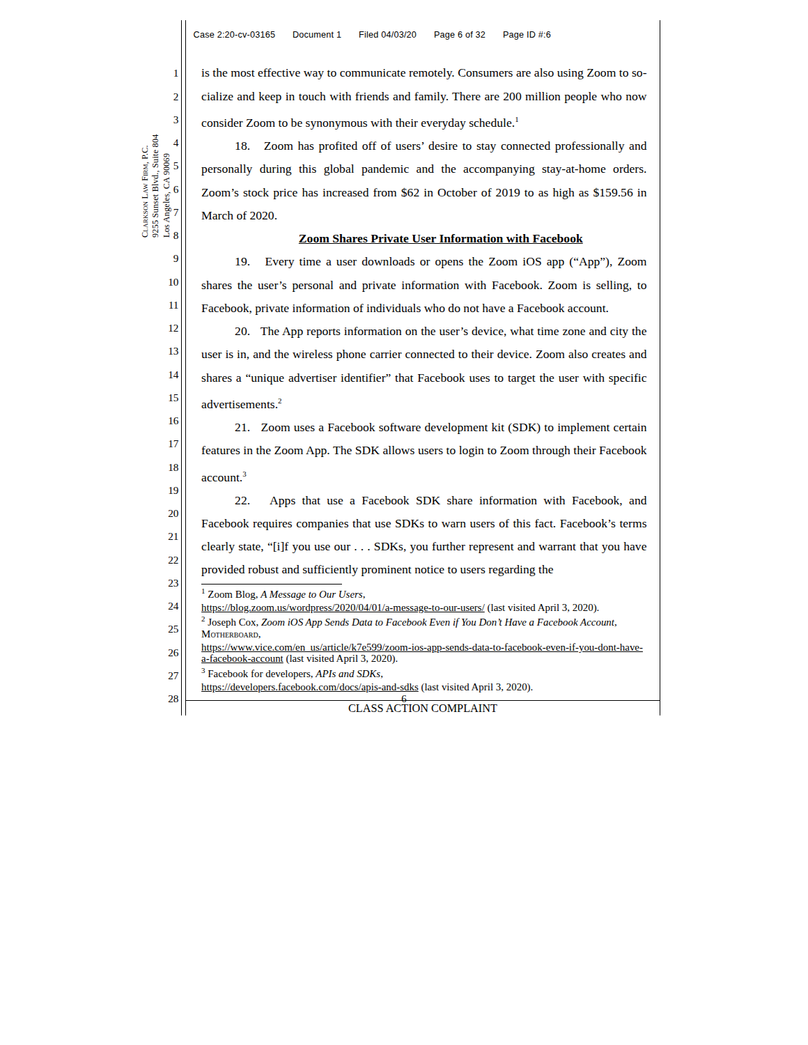Case 2:20-cv-03165 Document 1 Filed 04/03/20 Page 6 of 32 Page ID #:6
1
2
3
4
5
6
7
8
9
10
11
12
13
14
15
16
17
18
19
20
21
22
23
24
25
26
27
28
Clarkson Law Firm, P.C. 9255 Sunset Blvd., Suite 804 Los Angeles, CA 90069
is the most effective way to communicate remotely. Consumers are also using Zoom to socialize and keep in touch with friends and family. There are 200 million people who now consider Zoom to be synonymous with their everyday schedule.1
18. Zoom has profited off of users’ desire to stay connected professionally and personally during this global pandemic and the accompanying stay-at-home orders. Zoom’s stock price has increased from $62 in October of 2019 to as high as $159.56 in March of 2020.
Zoom Shares Private User Information with Facebook
19. Every time a user downloads or opens the Zoom iOS app (“App”), Zoom shares the user’s personal and private information with Facebook. Zoom is selling, to Facebook, private information of individuals who do not have a Facebook account.
20. The App reports information on the user’s device, what time zone and city the user is in, and the wireless phone carrier connected to their device. Zoom also creates and shares a “unique advertiser identifier” that Facebook uses to target the user with specific advertisements.2
21. Zoom uses a Facebook software development kit (SDK) to implement certain features in the Zoom App. The SDK allows users to login to Zoom through their Facebook account.3
22. Apps that use a Facebook SDK share information with Facebook, and Facebook requires companies that use SDKs to warn users of this fact. Facebook’s terms clearly state, “[i]f you use our . . . SDKs, you further represent and warrant that you have provided robust and sufficiently prominent notice to users regarding the
1 Zoom Blog, A Message to Our Users,
https://blog.zoom.us/wordpress/2020/04/01/a-message-to-our-users/ (last visited April 3, 2020).
2 Joseph Cox, Zoom iOS App Sends Data to Facebook Even if You Don’t Have a Facebook Account, Motherboard,
https://www.vice.com/en_us/article/k7e599/zoom-ios-app-sends-data-to-facebook-even-if-you-dont-have-a-facebook-account (last visited April 3, 2020).
3 Facebook for developers, APIs and SDKs,
https://developers.facebook.com/docs/apis-and-sdks (last visited April 3, 2020).
6
CLASS ACTION COMPLAINT